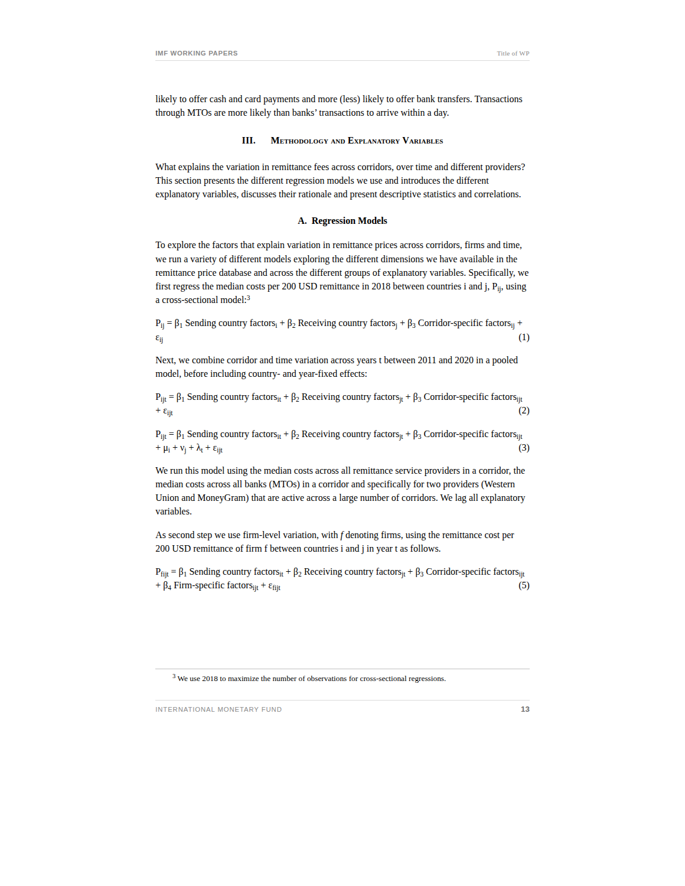IMF WORKING PAPERS Title of WP
likely to offer cash and card payments and more (less) likely to offer bank transfers. Transactions through MTOs are more likely than banks’ transactions to arrive within a day.
III. Methodology and Explanatory Variables
What explains the variation in remittance fees across corridors, over time and different providers? This section presents the different regression models we use and introduces the different explanatory variables, discusses their rationale and present descriptive statistics and correlations.
A. Regression Models
To explore the factors that explain variation in remittance prices across corridors, firms and time, we run a variety of different models exploring the different dimensions we have available in the remittance price database and across the different groups of explanatory variables. Specifically, we first regress the median costs per 200 USD remittance in 2018 between countries i and j, Pij, using a cross-sectional model:3
Pij = β1 Sending country factorsi + β2 Receiving country factorsj + β3 Corridor-specific factorsij + εij(1)
Next, we combine corridor and time variation across years t between 2011 and 2020 in a pooled model, before including country- and year-fixed effects:
Pijt = β1 Sending country factorsit + β2 Receiving country factorsjt + β3 Corridor-specific factorsijt + εijt(2)
Pijt = β1 Sending country factorsit + β2 Receiving country factorsjt + β3 Corridor-specific factorsijt + μi + νj + λt + εijt(3)
We run this model using the median costs across all remittance service providers in a corridor, the median costs across all banks (MTOs) in a corridor and specifically for two providers (Western Union and MoneyGram) that are active across a large number of corridors. We lag all explanatory variables.
As second step we use firm-level variation, with f denoting firms, using the remittance cost per 200 USD remittance of firm f between countries i and j in year t as follows.
Pfijt = β1 Sending country factorsit + β2 Receiving country factorsjt + β3 Corridor-specific factorsijt + β4 Firm-specific factorsijt + εfijt(5)
3 We use 2018 to maximize the number of observations for cross-sectional regressions.
INTERNATIONAL MONETARY FUND 13